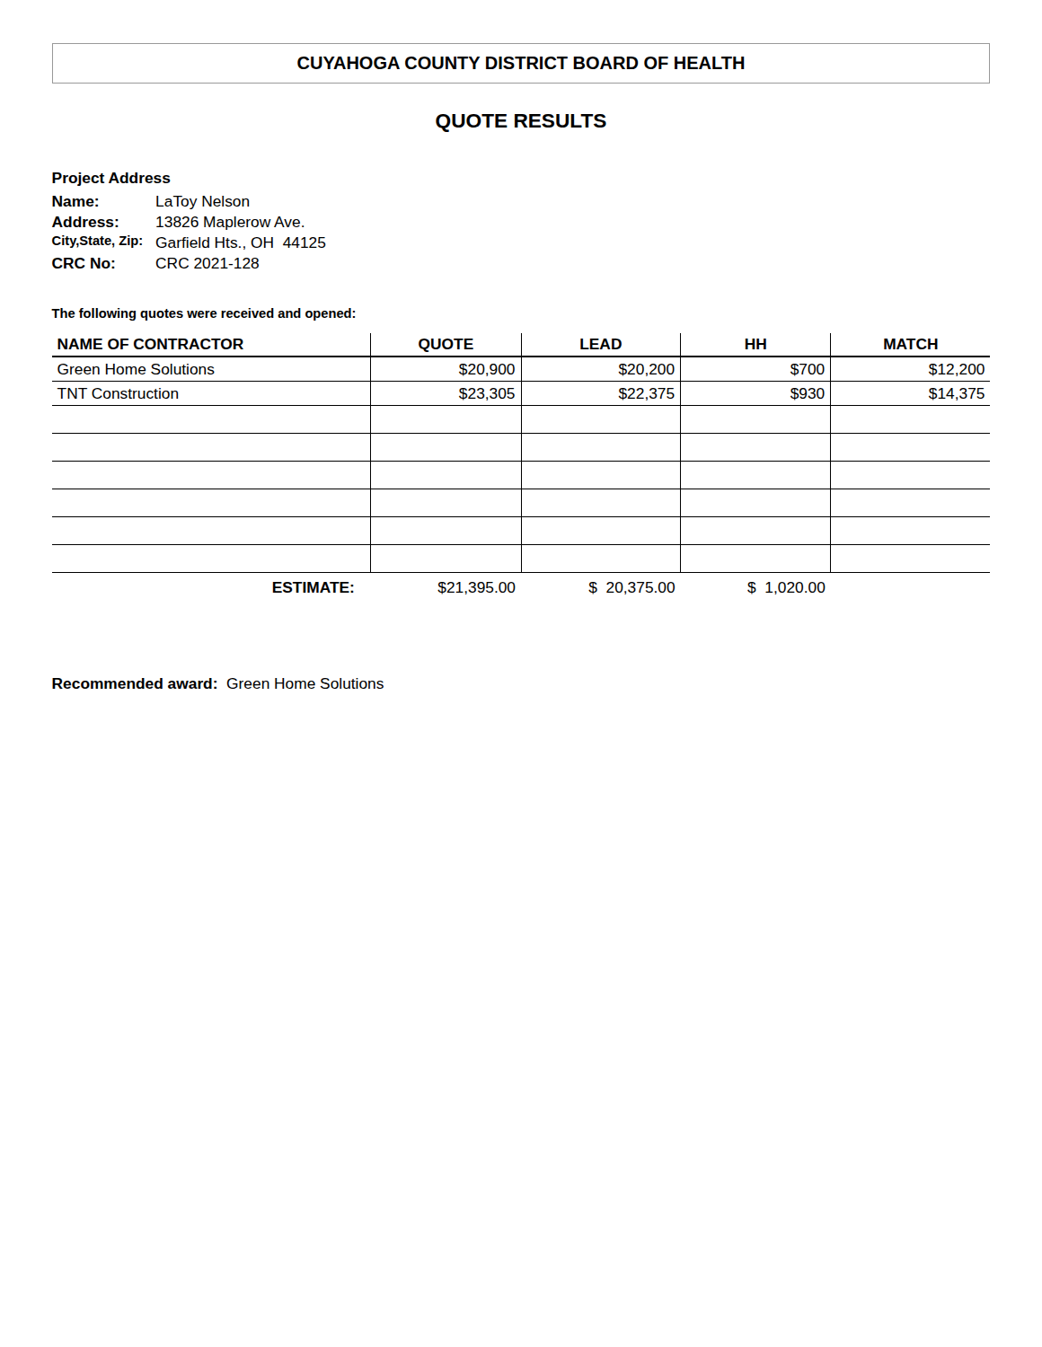CUYAHOGA COUNTY DISTRICT BOARD OF HEALTH
QUOTE RESULTS
Project Address
| Name: | LaToy Nelson |
| Address: | 13826 Maplerow Ave. |
| City,State, Zip: | Garfield Hts., OH 44125 |
| CRC No: | CRC 2021-128 |
The following quotes were received and opened:
| NAME OF CONTRACTOR | QUOTE | LEAD | HH | MATCH |
| --- | --- | --- | --- | --- |
| Green Home Solutions | $20,900 | $20,200 | $700 | $12,200 |
| TNT Construction | $23,305 | $22,375 | $930 | $14,375 |
| ESTIMATE: | $21,395.00 | $ 20,375.00 | $ 1,020.00 | |
Recommended award: Green Home Solutions